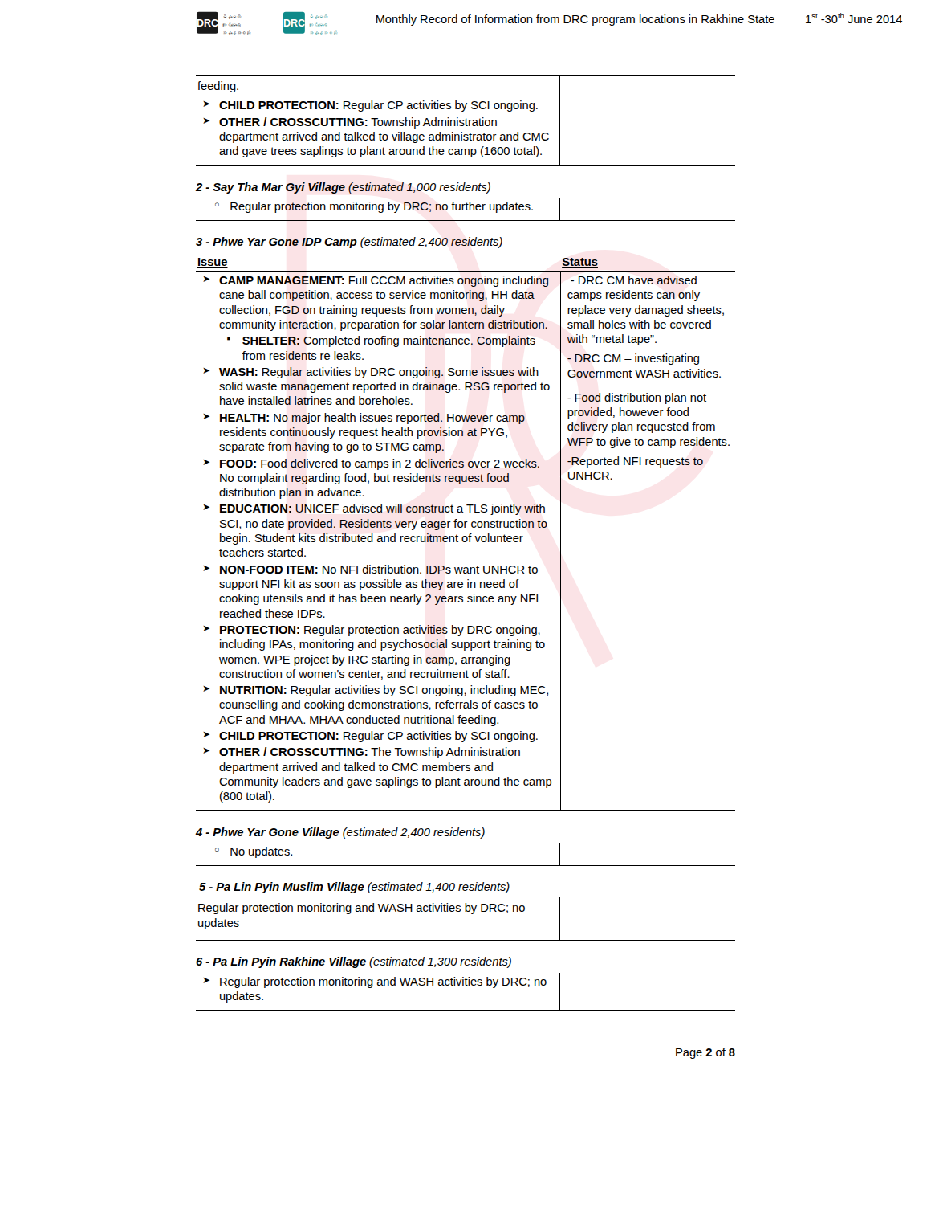DRC မိန္မေတိ ကူင်မျေရေ အန္နေအစည်း DRC မိန္မေတိ ကူင်မျေရေ အန္နေအစည်း
Monthly Record of Information from DRC program locations in Rakhine State 1st -30th June 2014
| feeding. CHILD PROTECTION: Regular CP activities by SCI ongoing. OTHER / CROSSCUTTING: Township Administration department arrived and talked to village administrator and CMC and gave trees saplings to plant around the camp (1600 total). | |
2 - Say Tha Mar Gyi Village (estimated 1,000 residents)
| Regular protection monitoring by DRC; no further updates. | |
3 - Phwe Yar Gone IDP Camp (estimated 2,400 residents)
| Issue | Status |
| --- | --- |
| CAMP MANAGEMENT: Full CCCM activities ongoing including cane ball competition, access to service monitoring, HH data collection, FGD on training requests from women, daily community interaction, preparation for solar lantern distribution. SHELTER: Completed roofing maintenance. Complaints from residents re leaks. WASH: Regular activities by DRC ongoing. Some issues with solid waste management reported in drainage. RSG reported to have installed latrines and boreholes. HEALTH: No major health issues reported. However camp residents continuously request health provision at PYG, separate from having to go to STMG camp. FOOD: Food delivered to camps in 2 deliveries over 2 weeks. No complaint regarding food, but residents request food distribution plan in advance. EDUCATION: UNICEF advised will construct a TLS jointly with SCI, no date provided. Residents very eager for construction to begin. Student kits distributed and recruitment of volunteer teachers started. NON-FOOD ITEM: No NFI distribution. IDPs want UNHCR to support NFI kit as soon as possible as they are in need of cooking utensils and it has been nearly 2 years since any NFI reached these IDPs. PROTECTION: Regular protection activities by DRC ongoing, including IPAs, monitoring and psychosocial support training to women. WPE project by IRC starting in camp, arranging construction of women's center, and recruitment of staff. NUTRITION: Regular activities by SCI ongoing, including MEC, counselling and cooking demonstrations, referrals of cases to ACF and MHAA. MHAA conducted nutritional feeding. CHILD PROTECTION: Regular CP activities by SCI ongoing. OTHER / CROSSCUTTING: The Township Administration department arrived and talked to CMC members and Community leaders and gave saplings to plant around the camp (800 total). | - DRC CM have advised camps residents can only replace very damaged sheets, small holes with be covered with “metal tape”. - DRC CM – investigating Government WASH activities. - Food distribution plan not provided, however food delivery plan requested from WFP to give to camp residents. -Reported NFI requests to UNHCR. |
4 - Phwe Yar Gone Village (estimated 2,400 residents)
| No updates. | |
5 - Pa Lin Pyin Muslim Village (estimated 1,400 residents)
| Regular protection monitoring and WASH activities by DRC; no updates | |
6 - Pa Lin Pyin Rakhine Village (estimated 1,300 residents)
| Regular protection monitoring and WASH activities by DRC; no updates. | |
Page 2 of 8